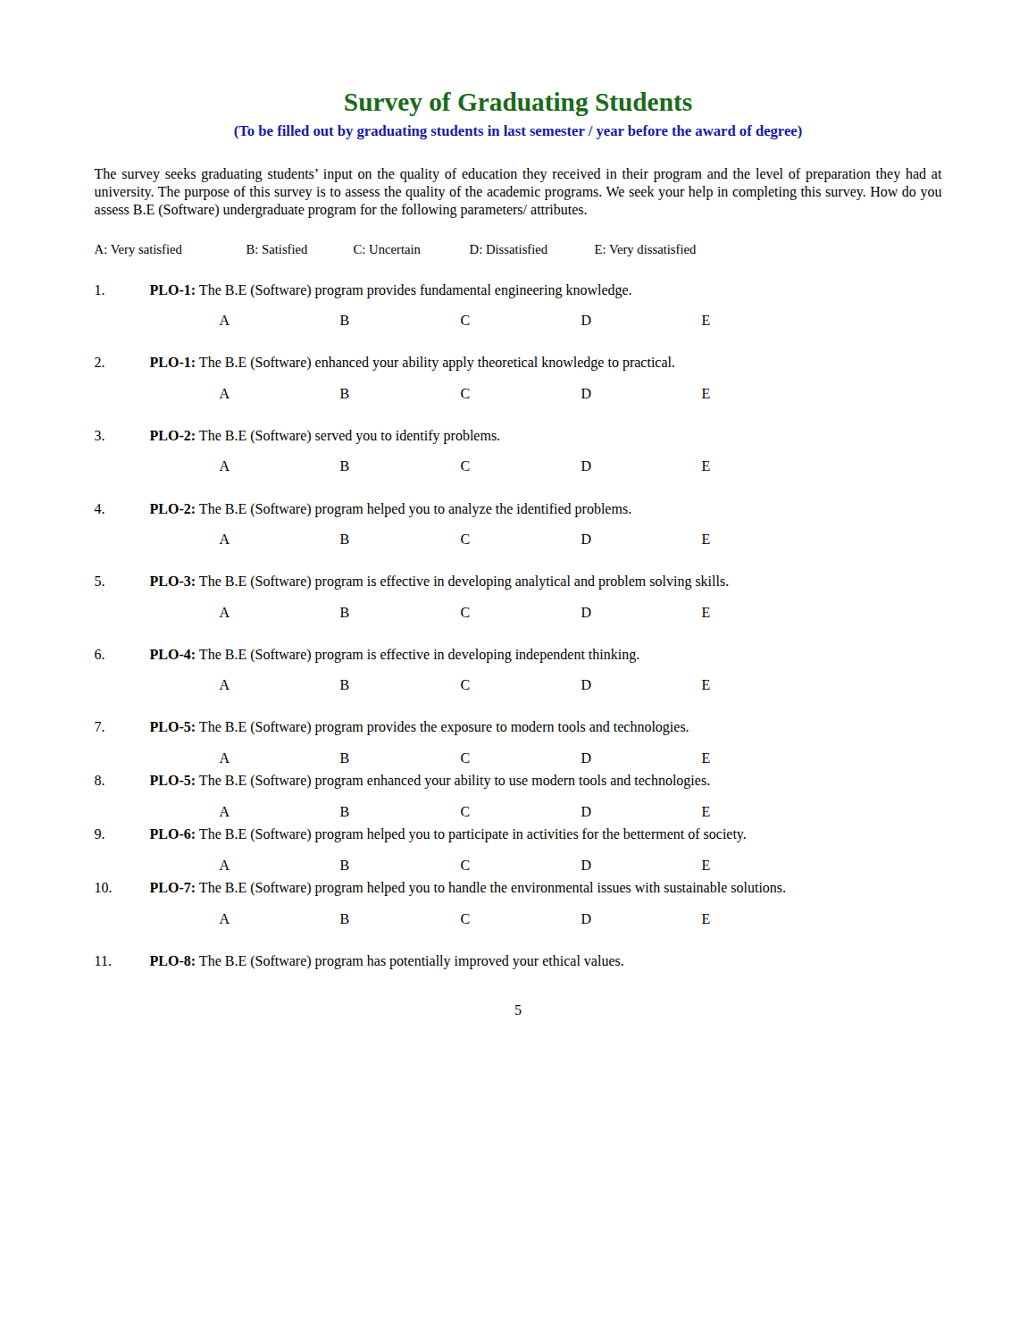Survey of Graduating Students
(To be filled out by graduating students in last semester / year before the award of degree)
The survey seeks graduating students’ input on the quality of education they received in their program and the level of preparation they had at university. The purpose of this survey is to assess the quality of the academic programs. We seek your help in completing this survey. How do you assess B.E (Software) undergraduate program for the following parameters/ attributes.
A: Very satisfied B: Satisfied C: Uncertain D: Dissatisfied E: Very dissatisfied
| 1. | PLO-1: The B.E (Software) program provides fundamental engineering knowledge. |
ABCDE
| 2. | PLO-1: The B.E (Software) enhanced your ability apply theoretical knowledge to practical. |
ABCDE
| 3. | PLO-2: The B.E (Software) served you to identify problems. |
ABCDE
| 4. | PLO-2: The B.E (Software) program helped you to analyze the identified problems. |
ABCDE
| 5. | PLO-3: The B.E (Software) program is effective in developing analytical and problem solving skills. |
ABCDE
| 6. | PLO-4: The B.E (Software) program is effective in developing independent thinking. |
ABCDE
| 7. | PLO-5: The B.E (Software) program provides the exposure to modern tools and technologies. |
ABCDE
| 8. | PLO-5: The B.E (Software) program enhanced your ability to use modern tools and technologies. |
ABCDE
| 9. | PLO-6: The B.E (Software) program helped you to participate in activities for the betterment of society. |
ABCDE
| 10. | PLO-7: The B.E (Software) program helped you to handle the environmental issues with sustainable solutions. |
ABCDE
| 11. | PLO-8: The B.E (Software) program has potentially improved your ethical values. |
5